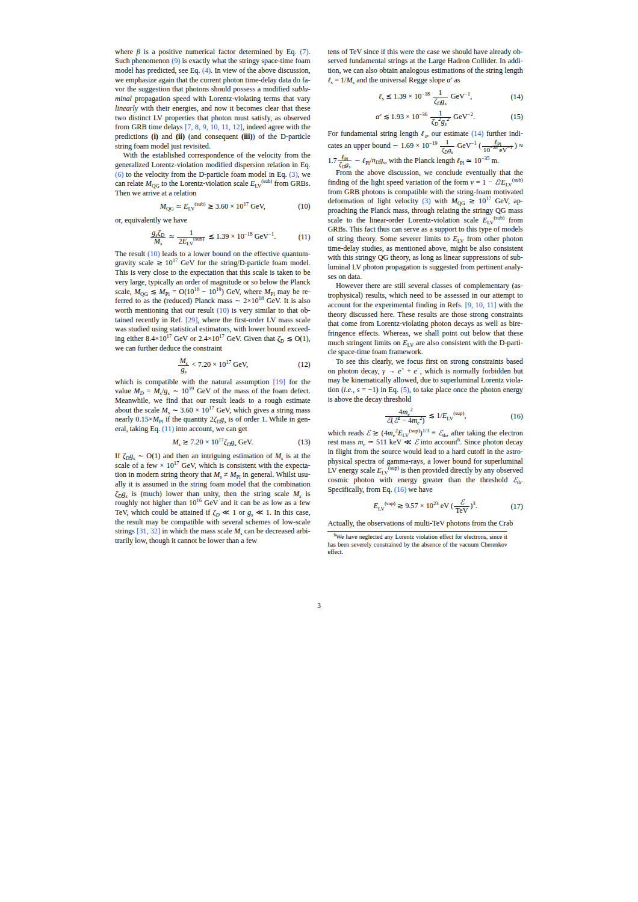where β is a positive numerical factor determined by Eq. (7). Such phenomenon (9) is exactly what the stringy space-time foam model has predicted, see Eq. (4). In view of the above discussion, we emphasize again that the current photon time-delay data do favor the suggestion that photons should possess a modified subluminal propagation speed with Lorentz-violating terms that vary linearly with their energies, and now it becomes clear that these two distinct LV properties that photon must satisfy, as observed from GRB time delays [7, 8, 9, 10, 11, 12], indeed agree with the predictions (i) and (ii) (and consequent (iii)) of the D-particle string foam model just revisited.
With the established correspondence of the velocity from the generalized Lorentz-violation modified dispersion relation in Eq. (6) to the velocity from the D-particle foam model in Eq. (3), we can relate MQG to the Lorentz-violation scale ELV(sub) from GRBs. Then we arrive at a relation
MQG ≃ ELV(sub) ≳ 3.60 × 1017 GeV, (10)
or, equivalently we have
gsζD Ms ≃ 12ELV(sub) ≲ 1.39 × 10−18 GeV−1. (11)
The result (10) leads to a lower bound on the effective quantum-gravity scale ≳ 1017 GeV for the string/D-particle foam model. This is very close to the expectation that this scale is taken to be very large, typically an order of magnitude or so below the Planck scale, MQG ≲ MPl = O(1018 − 1019) GeV, where MPl may be referred to as the (reduced) Planck mass ∼ 2×1018 GeV. It is also worth mentioning that our result (10) is very similar to that obtained recently in Ref. [29], where the first-order LV mass scale was studied using statistical estimators, with lower bound exceeding either 8.4×1017 GeV or 2.4×1017 GeV. Given that ζD ≲ O(1), we can further deduce the constraint
Ms gs < 7.20 × 1017 GeV, (12)
which is compatible with the natural assumption [19] for the value MD = Ms/gs ∼ 1019 GeV of the mass of the foam defect. Meanwhile, we find that our result leads to a rough estimate about the scale Ms ∼ 3.60 × 1017 GeV, which gives a string mass nearly 0.15×MPl if the quantity 2ζDgs is of order 1. While in general, taking Eq. (11) into account, we can get
Ms ≳ 7.20 × 1017ζDgs GeV. (13)
If ζDgs ∼ O(1) and then an intriguing estimation of Ms is at the scale of a few × 1017 GeV, which is consistent with the expectation in modern string theory that Ms ≠ MPl in general. Whilst usually it is assumed in the string foam model that the combination ζDgs is (much) lower than unity, then the string scale Ms is roughly not higher than 1016 GeV and it can be as low as a few TeV, which could be attained if ζD ≪ 1 or gs ≪ 1. In this case, the result may be compatible with several schemes of low-scale strings [31, 32] in which the mass scale Ms can be decreased arbitrarily low, though it cannot be lower than a few
tens of TeV since if this were the case we should have already observed fundamental strings at the Large Hadron Collider. In addition, we can also obtain analogous estimations of the string length ℓs = 1/Ms and the universal Regge slope α′ as
ℓs ≲ 1.39 × 10−18 1 ζDgs GeV−1, (14) α′ ≲ 1.93 × 10−36 1 ζD2gs2 GeV−2. (15)
For fundamental string length ℓs, our estimate (14) further indicates an upper bound ∼ 1.69 × 10−19 1 ζDgs GeV−1 (ℓPl 10−28 eV−1) ≈ 1.7ℓPl ζDgs ∼ ℓPl/nDgs, with the Planck length ℓPl ≃ 10−35 m.
From the above discussion, we conclude eventually that the finding of the light speed variation of the form v = 1 − ℰ/ELV(sub) from GRB photons is compatible with the string-foam motivated deformation of light velocity (3) with MQG ≳ 1017 GeV, approaching the Planck mass, through relating the stringy QG mass scale to the linear-order Lorentz-violation scale ELV(sub) from GRBs. This fact thus can serve as a support to this type of models of string theory. Some severer limits to ELV from other photon time-delay studies, as mentioned above, might be also consistent with this stringy QG theory, as long as linear suppressions of subluminal LV photon propagation is suggested from pertinent analyses on data.
However there are still several classes of complementary (astrophysical) results, which need to be assessed in our attempt to account for the experimental finding in Refs. [9, 10, 11] with the theory discussed here. These results are those strong constraints that come from Lorentz-violating photon decays as well as birefringence effects. Whereas, we shall point out below that these much stringent limits on ELV are also consistent with the D-particle space-time foam framework.
To see this clearly, we focus first on strong constraints based on photon decay, γ → e+ + e−, which is normally forbidden but may be kinematically allowed, due to superluminal Lorentz violation (i.e., s = −1) in Eq. (5), to take place once the photon energy is above the decay threshold
4me2 ℰ(ℰ2 − 4me2) ≲ 1/ELV(sup), (16)
which reads ℰ ≳ (4me2ELV(sup))1/3 ≡ ℰth, after taking the electron rest mass me ≃ 511 keV ≪ ℰ into account6. Since photon decay in flight from the source would lead to a hard cutoff in the astrophysical spectra of gamma-rays, a lower bound for superluminal LV energy scale ELV(sup) is then provided directly by any observed cosmic photon with energy greater than the threshold ℰth. Specifically, from Eq. (16) we have
ELV(sup) ≳ 9.57 × 1023 eV (ℰTeV)3. (17)
Actually, the observations of multi-TeV photons from the Crab
6We have neglected any Lorentz violation effect for electrons, since it has been severely constrained by the absence of the vacuum Cherenkov effect.
3